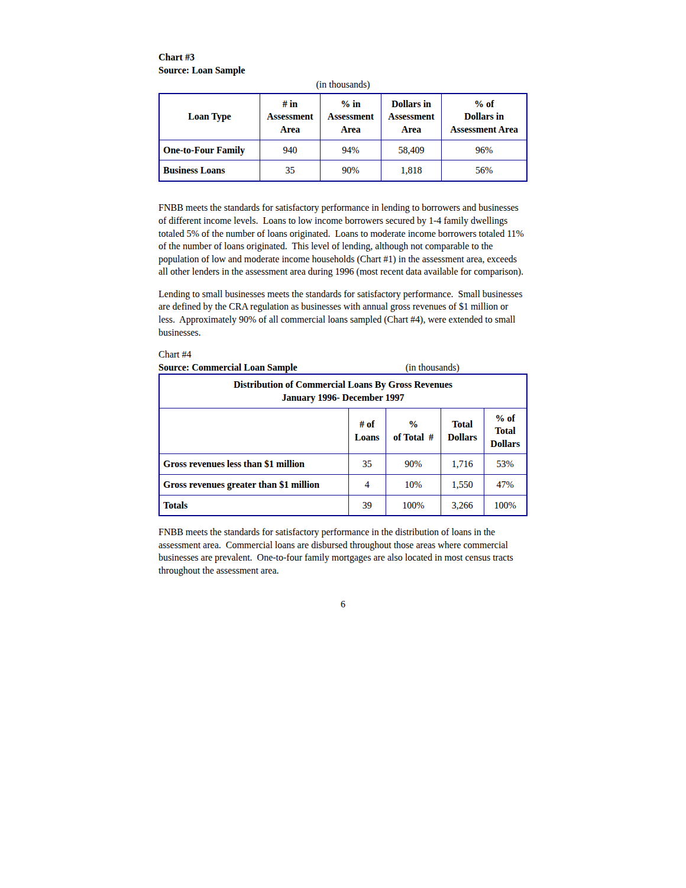Chart #3
Source: Loan Sample
(in thousands)
| Loan Type | # in Assessment Area | % in Assessment Area | Dollars in Assessment Area | % of Dollars in Assessment Area |
| --- | --- | --- | --- | --- |
| One-to-Four Family | 940 | 94% | 58,409 | 96% |
| Business Loans | 35 | 90% | 1,818 | 56% |
FNBB meets the standards for satisfactory performance in lending to borrowers and businesses of different income levels. Loans to low income borrowers secured by 1-4 family dwellings totaled 5% of the number of loans originated. Loans to moderate income borrowers totaled 11% of the number of loans originated. This level of lending, although not comparable to the population of low and moderate income households (Chart #1) in the assessment area, exceeds all other lenders in the assessment area during 1996 (most recent data available for comparison).
Lending to small businesses meets the standards for satisfactory performance. Small businesses are defined by the CRA regulation as businesses with annual gross revenues of $1 million or less. Approximately 90% of all commercial loans sampled (Chart #4), were extended to small businesses.
Chart #4
Source: Commercial Loan Sample (in thousands)
| Distribution of Commercial Loans By Gross Revenues January 1996- December 1997 |
| | # of Loans | % of Total # | Total Dollars | % of Total Dollars |
| Gross revenues less than $1 million | 35 | 90% | 1,716 | 53% |
| Gross revenues greater than $1 million | 4 | 10% | 1,550 | 47% |
| Totals | 39 | 100% | 3,266 | 100% |
FNBB meets the standards for satisfactory performance in the distribution of loans in the assessment area. Commercial loans are disbursed throughout those areas where commercial businesses are prevalent. One-to-four family mortgages are also located in most census tracts throughout the assessment area.
6